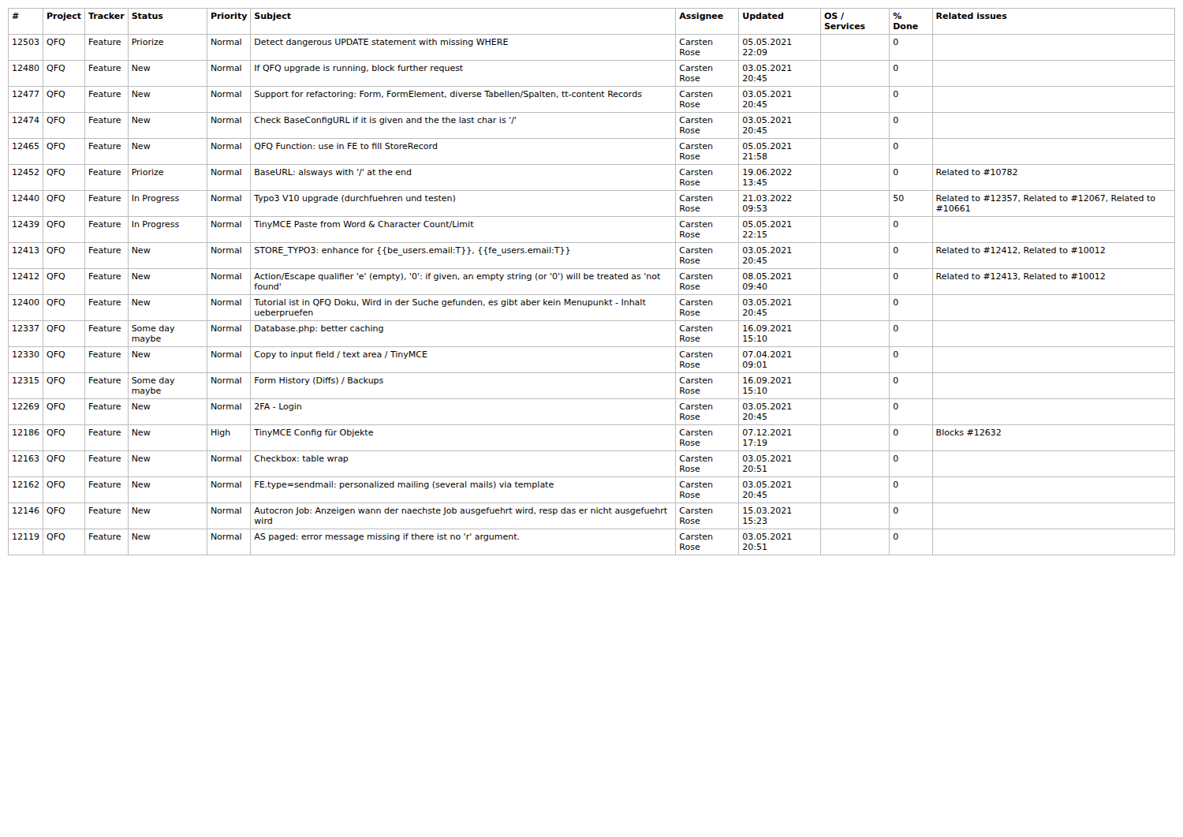| # | Project | Tracker | Status | Priority | Subject | Assignee | Updated | OS / Services | % Done | Related issues |
| --- | --- | --- | --- | --- | --- | --- | --- | --- | --- | --- |
| 12503 | QFQ | Feature | Priorize | Normal | Detect dangerous UPDATE statement with missing WHERE | Carsten Rose | 05.05.2021 22:09 | | 0 | |
| 12480 | QFQ | Feature | New | Normal | If QFQ upgrade is running, block further request | Carsten Rose | 03.05.2021 20:45 | | 0 | |
| 12477 | QFQ | Feature | New | Normal | Support for refactoring: Form, FormElement, diverse Tabellen/Spalten, tt-content Records | Carsten Rose | 03.05.2021 20:45 | | 0 | |
| 12474 | QFQ | Feature | New | Normal | Check BaseConfigURL if it is given and the the last char is '/' | Carsten Rose | 03.05.2021 20:45 | | 0 | |
| 12465 | QFQ | Feature | New | Normal | QFQ Function: use in FE to fill StoreRecord | Carsten Rose | 05.05.2021 21:58 | | 0 | |
| 12452 | QFQ | Feature | Priorize | Normal | BaseURL: alsways with '/' at the end | Carsten Rose | 19.06.2022 13:45 | | 0 | Related to #10782 |
| 12440 | QFQ | Feature | In Progress | Normal | Typo3 V10 upgrade (durchfuehren und testen) | Carsten Rose | 21.03.2022 09:53 | | 50 | Related to #12357, Related to #12067, Related to #10661 |
| 12439 | QFQ | Feature | In Progress | Normal | TinyMCE Paste from Word & Character Count/Limit | Carsten Rose | 05.05.2021 22:15 | | 0 | |
| 12413 | QFQ | Feature | New | Normal | STORE_TYPO3: enhance for {{be_users.email:T}}, {{fe_users.email:T}} | Carsten Rose | 03.05.2021 20:45 | | 0 | Related to #12412, Related to #10012 |
| 12412 | QFQ | Feature | New | Normal | Action/Escape qualifier 'e' (empty), '0': if given, an empty string (or '0') will be treated as 'not found' | Carsten Rose | 08.05.2021 09:40 | | 0 | Related to #12413, Related to #10012 |
| 12400 | QFQ | Feature | New | Normal | Tutorial ist in QFQ Doku, Wird in der Suche gefunden, es gibt aber kein Menupunkt - Inhalt ueberpruefen | Carsten Rose | 03.05.2021 20:45 | | 0 | |
| 12337 | QFQ | Feature | Some day maybe | Normal | Database.php: better caching | Carsten Rose | 16.09.2021 15:10 | | 0 | |
| 12330 | QFQ | Feature | New | Normal | Copy to input field / text area / TinyMCE | Carsten Rose | 07.04.2021 09:01 | | 0 | |
| 12315 | QFQ | Feature | Some day maybe | Normal | Form History (Diffs) / Backups | Carsten Rose | 16.09.2021 15:10 | | 0 | |
| 12269 | QFQ | Feature | New | Normal | 2FA - Login | Carsten Rose | 03.05.2021 20:45 | | 0 | |
| 12186 | QFQ | Feature | New | High | TinyMCE Config für Objekte | Carsten Rose | 07.12.2021 17:19 | | 0 | Blocks #12632 |
| 12163 | QFQ | Feature | New | Normal | Checkbox: table wrap | Carsten Rose | 03.05.2021 20:51 | | 0 | |
| 12162 | QFQ | Feature | New | Normal | FE.type=sendmail: personalized mailing (several mails) via template | Carsten Rose | 03.05.2021 20:45 | | 0 | |
| 12146 | QFQ | Feature | New | Normal | Autocron Job: Anzeigen wann der naechste Job ausgefuehrt wird, resp das er nicht ausgefuehrt wird | Carsten Rose | 15.03.2021 15:23 | | 0 | |
| 12119 | QFQ | Feature | New | Normal | AS paged: error message missing if there ist no 'r' argument. | Carsten Rose | 03.05.2021 20:51 | | 0 | |